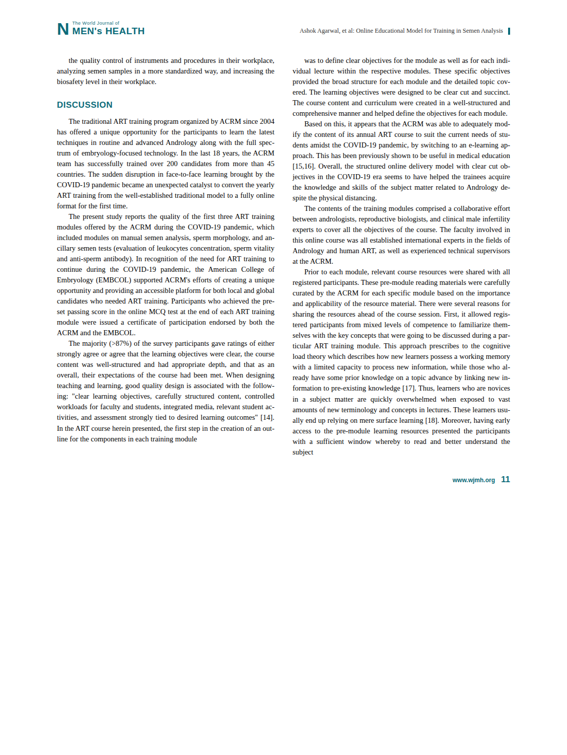N
The World Journal of
MEN's HEALTH
Ashok Agarwal, et al: Online Educational Model for Training in Semen Analysis
the quality control of instruments and procedures in their workplace, analyzing semen samples in a more standardized way, and increasing the biosafety level in their workplace.
DISCUSSION
The traditional ART training program organized by ACRM since 2004 has offered a unique opportunity for the participants to learn the latest techniques in routine and advanced Andrology along with the full spectrum of embryology-focused technology. In the last 18 years, the ACRM team has successfully trained over 200 candidates from more than 45 countries. The sudden disruption in face-to-face learning brought by the COVID-19 pandemic became an unexpected catalyst to convert the yearly ART training from the well-established traditional model to a fully online format for the first time.
The present study reports the quality of the first three ART training modules offered by the ACRM during the COVID-19 pandemic, which included modules on manual semen analysis, sperm morphology, and ancillary semen tests (evaluation of leukocytes concentration, sperm vitality and anti-sperm antibody). In recognition of the need for ART training to continue during the COVID-19 pandemic, the American College of Embryology (EMBCOL) supported ACRM's efforts of creating a unique opportunity and providing an accessible platform for both local and global candidates who needed ART training. Participants who achieved the pre-set passing score in the online MCQ test at the end of each ART training module were issued a certificate of participation endorsed by both the ACRM and the EMBCOL.
The majority (>87%) of the survey participants gave ratings of either strongly agree or agree that the learning objectives were clear, the course content was well-structured and had appropriate depth, and that as an overall, their expectations of the course had been met. When designing teaching and learning, good quality design is associated with the following: "clear learning objectives, carefully structured content, controlled workloads for faculty and students, integrated media, relevant student activities, and assessment strongly tied to desired learning outcomes" [14]. In the ART course herein presented, the first step in the creation of an outline for the components in each training module
was to define clear objectives for the module as well as for each individual lecture within the respective modules. These specific objectives provided the broad structure for each module and the detailed topic covered. The learning objectives were designed to be clear cut and succinct. The course content and curriculum were created in a well-structured and comprehensive manner and helped define the objectives for each module.
Based on this, it appears that the ACRM was able to adequately modify the content of its annual ART course to suit the current needs of students amidst the COVID-19 pandemic, by switching to an e-learning approach. This has been previously shown to be useful in medical education [15,16]. Overall, the structured online delivery model with clear cut objectives in the COVID-19 era seems to have helped the trainees acquire the knowledge and skills of the subject matter related to Andrology despite the physical distancing.
The contents of the training modules comprised a collaborative effort between andrologists, reproductive biologists, and clinical male infertility experts to cover all the objectives of the course. The faculty involved in this online course was all established international experts in the fields of Andrology and human ART, as well as experienced technical supervisors at the ACRM.
Prior to each module, relevant course resources were shared with all registered participants. These pre-module reading materials were carefully curated by the ACRM for each specific module based on the importance and applicability of the resource material. There were several reasons for sharing the resources ahead of the course session. First, it allowed registered participants from mixed levels of competence to familiarize themselves with the key concepts that were going to be discussed during a particular ART training module. This approach prescribes to the cognitive load theory which describes how new learners possess a working memory with a limited capacity to process new information, while those who already have some prior knowledge on a topic advance by linking new information to pre-existing knowledge [17]. Thus, learners who are novices in a subject matter are quickly overwhelmed when exposed to vast amounts of new terminology and concepts in lectures. These learners usually end up relying on mere surface learning [18]. Moreover, having early access to the pre-module learning resources presented the participants with a sufficient window whereby to read and better understand the subject
www.wjmh.org 11